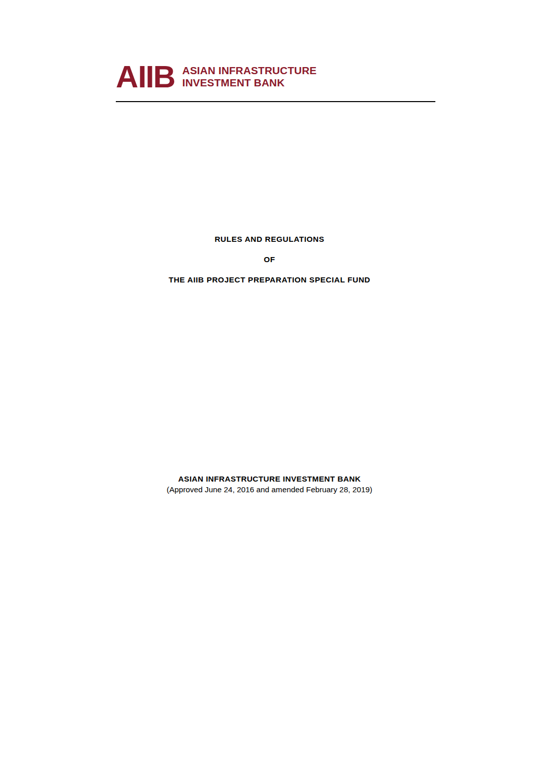AIIB
ASIAN INFRASTRUCTURE
INVESTMENT BANK
RULES AND REGULATIONS
OF
THE AIIB PROJECT PREPARATION SPECIAL FUND
ASIAN INFRASTRUCTURE INVESTMENT BANK
(Approved June 24, 2016 and amended February 28, 2019)